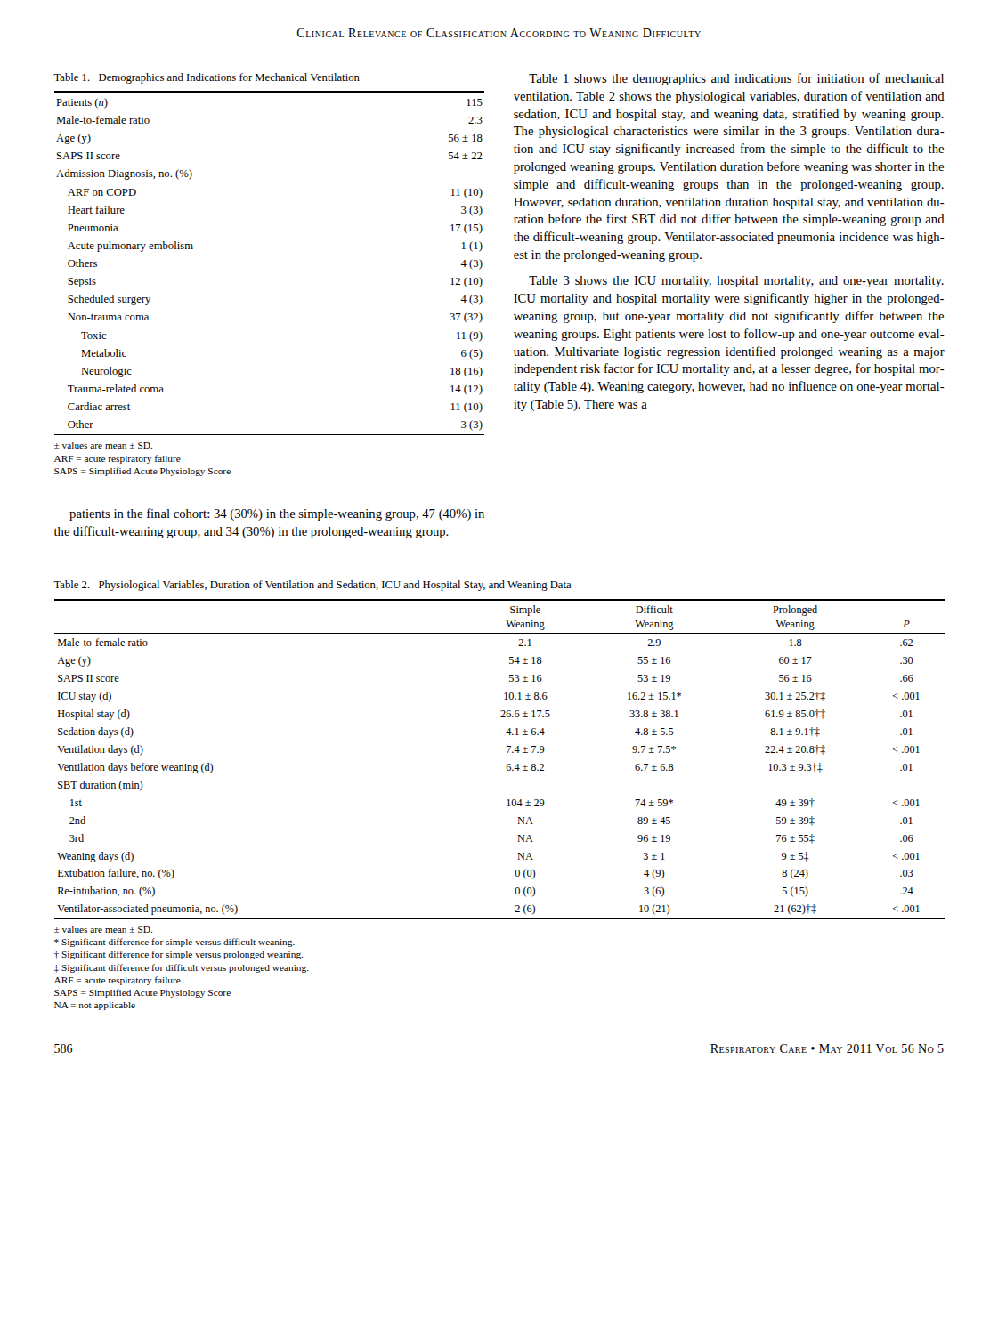Clinical Relevance of Classification According to Weaning Difficulty
Table 1. Demographics and Indications for Mechanical Ventilation
| Patients ( n ) | 115 |
| Male-to-female ratio | 2.3 |
| Age (y) | 56 ± 18 |
| SAPS II score | 54 ± 22 |
| Admission Diagnosis, no. (%) | |
| ARF on COPD | 11 (10) |
| Heart failure | 3 (3) |
| Pneumonia | 17 (15) |
| Acute pulmonary embolism | 1 (1) |
| Others | 4 (3) |
| Sepsis | 12 (10) |
| Scheduled surgery | 4 (3) |
| Non-trauma coma | 37 (32) |
| Toxic | 11 (9) |
| Metabolic | 6 (5) |
| Neurologic | 18 (16) |
| Trauma-related coma | 14 (12) |
| Cardiac arrest | 11 (10) |
| Other | 3 (3) |
± values are mean ± SD.
ARF = acute respiratory failure
SAPS = Simplified Acute Physiology Score
patients in the final cohort: 34 (30%) in the simple-weaning group, 47 (40%) in the difficult-weaning group, and 34 (30%) in the prolonged-weaning group.
Table 1 shows the demographics and indications for initiation of mechanical ventilation. Table 2 shows the physiological variables, duration of ventilation and sedation, ICU and hospital stay, and weaning data, stratified by weaning group. The physiological characteristics were similar in the 3 groups. Ventilation duration and ICU stay significantly increased from the simple to the difficult to the prolonged weaning groups. Ventilation duration before weaning was shorter in the simple and difficult-weaning groups than in the prolonged-weaning group. However, sedation duration, ventilation duration hospital stay, and ventilation duration before the first SBT did not differ between the simple-weaning group and the difficult-weaning group. Ventilator-associated pneumonia incidence was highest in the prolonged-weaning group.
Table 3 shows the ICU mortality, hospital mortality, and one-year mortality. ICU mortality and hospital mortality were significantly higher in the prolonged-weaning group, but one-year mortality did not significantly differ between the weaning groups. Eight patients were lost to follow-up and one-year outcome evaluation. Multivariate logistic regression identified prolonged weaning as a major independent risk factor for ICU mortality and, at a lesser degree, for hospital mortality (Table 4). Weaning category, however, had no influence on one-year mortality (Table 5). There was a
Table 2. Physiological Variables, Duration of Ventilation and Sedation, ICU and Hospital Stay, and Weaning Data
| | Simple Weaning | Difficult Weaning | Prolonged Weaning | P |
| --- | --- | --- | --- | --- |
| Male-to-female ratio | 2.1 | 2.9 | 1.8 | .62 |
| Age (y) | 54 ± 18 | 55 ± 16 | 60 ± 17 | .30 |
| SAPS II score | 53 ± 16 | 53 ± 19 | 56 ± 16 | .66 |
| ICU stay (d) | 10.1 ± 8.6 | 16.2 ± 15.1* | 30.1 ± 25.2†‡ | < .001 |
| Hospital stay (d) | 26.6 ± 17.5 | 33.8 ± 38.1 | 61.9 ± 85.0†‡ | .01 |
| Sedation days (d) | 4.1 ± 6.4 | 4.8 ± 5.5 | 8.1 ± 9.1†‡ | .01 |
| Ventilation days (d) | 7.4 ± 7.9 | 9.7 ± 7.5* | 22.4 ± 20.8†‡ | < .001 |
| Ventilation days before weaning (d) | 6.4 ± 8.2 | 6.7 ± 6.8 | 10.3 ± 9.3†‡ | .01 |
| SBT duration (min) | | | | |
| 1st | 104 ± 29 | 74 ± 59* | 49 ± 39† | < .001 |
| 2nd | NA | 89 ± 45 | 59 ± 39‡ | .01 |
| 3rd | NA | 96 ± 19 | 76 ± 55‡ | .06 |
| Weaning days (d) | NA | 3 ± 1 | 9 ± 5‡ | < .001 |
| Extubation failure, no. (%) | 0 (0) | 4 (9) | 8 (24) | .03 |
| Re-intubation, no. (%) | 0 (0) | 3 (6) | 5 (15) | .24 |
| Ventilator-associated pneumonia, no. (%) | 2 (6) | 10 (21) | 21 (62)†‡ | < .001 |
± values are mean ± SD.
* Significant difference for simple versus difficult weaning.
† Significant difference for simple versus prolonged weaning.
‡ Significant difference for difficult versus prolonged weaning.
ARF = acute respiratory failure
SAPS = Simplified Acute Physiology Score
NA = not applicable
586
Respiratory Care • May 2011 Vol 56 No 5